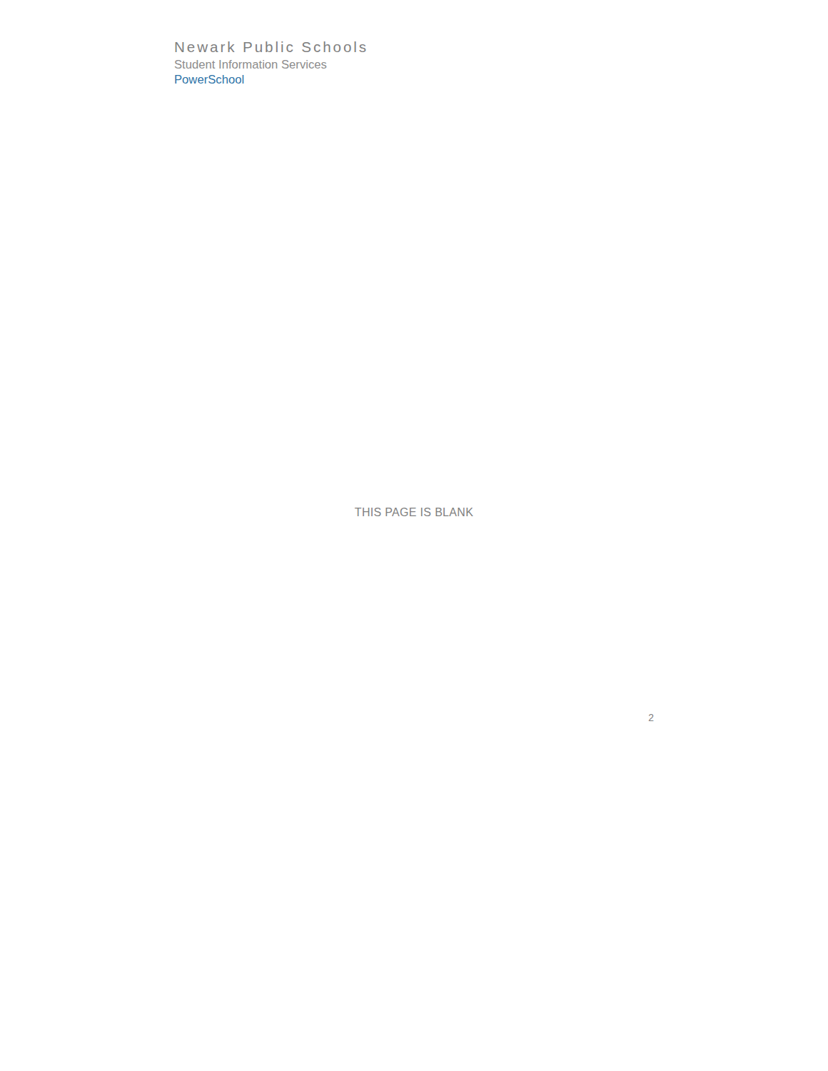Newark Public Schools
Student Information Services
PowerSchool
THIS PAGE IS BLANK
2